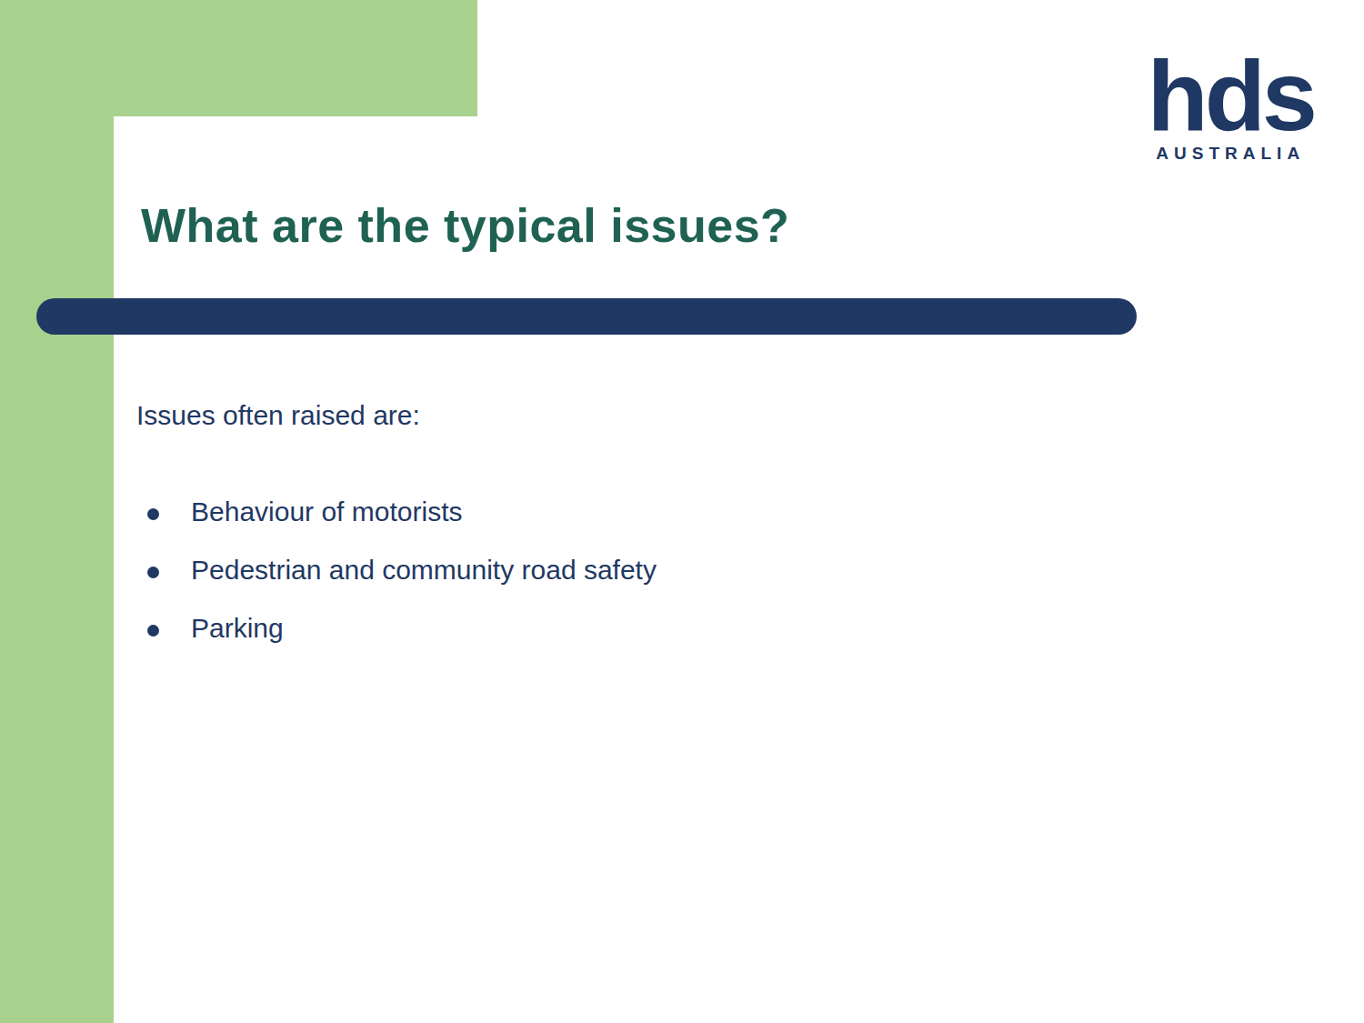hds
AUSTRALIA
What are the typical issues?
Issues often raised are:
Behaviour of motorists
Pedestrian and community road safety
Parking